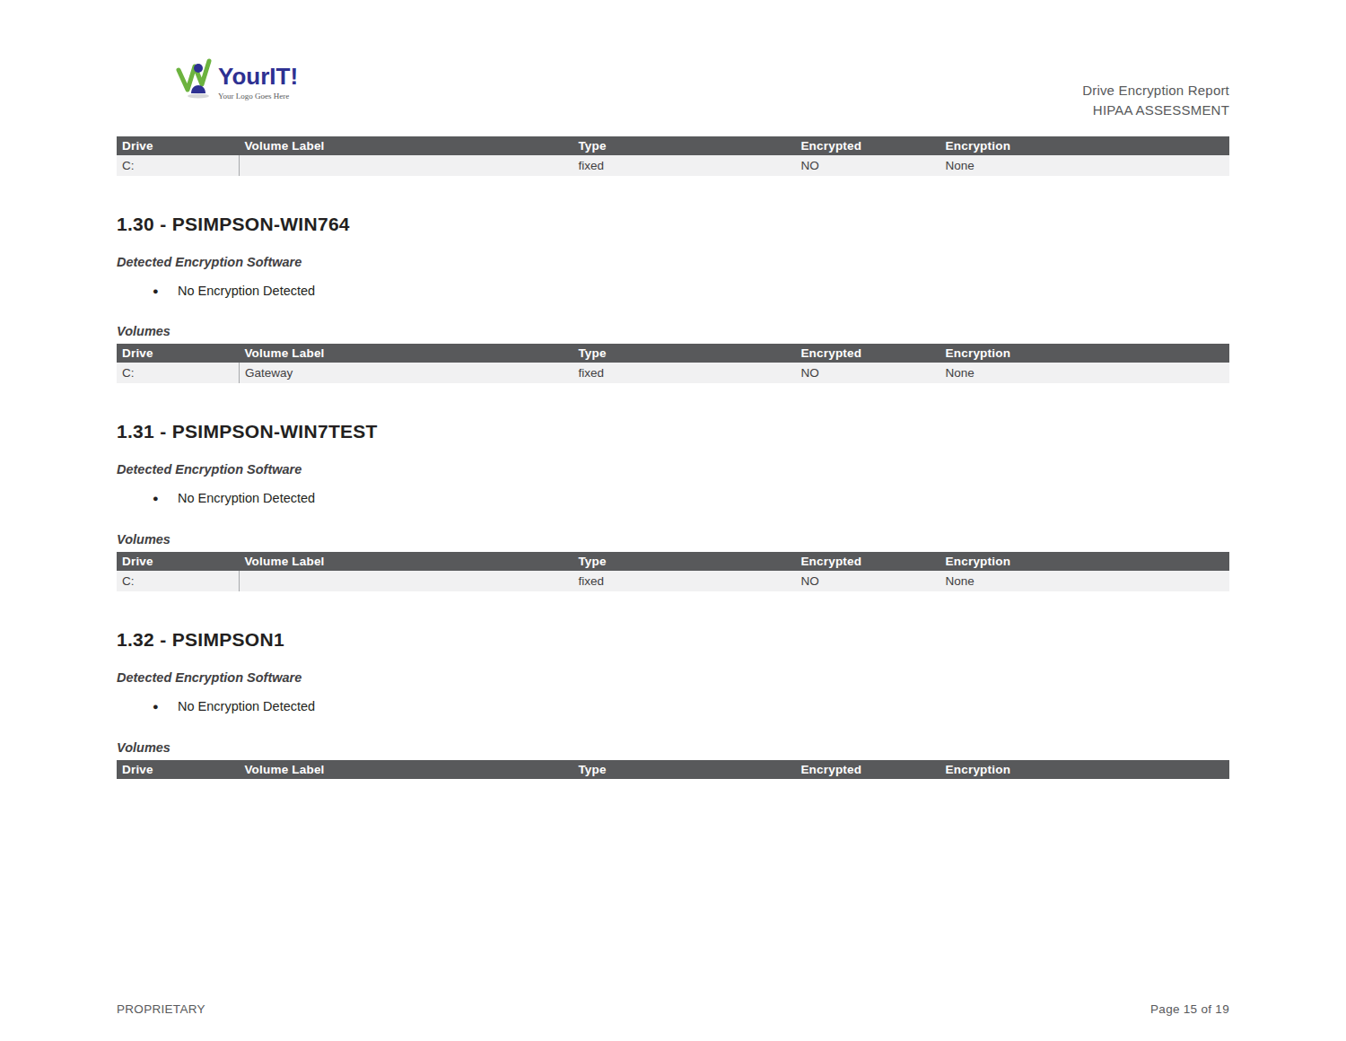YourIT! Your Logo Goes Here
Drive Encryption Report
HIPAA ASSESSMENT
| Drive | Volume Label | Type | Encrypted | Encryption |
| --- | --- | --- | --- | --- |
| C: | | fixed | NO | None |
1.30 - PSIMPSON-WIN764
Detected Encryption Software
No Encryption Detected
Volumes
| Drive | Volume Label | Type | Encrypted | Encryption |
| --- | --- | --- | --- | --- |
| C: | Gateway | fixed | NO | None |
1.31 - PSIMPSON-WIN7TEST
Detected Encryption Software
No Encryption Detected
Volumes
| Drive | Volume Label | Type | Encrypted | Encryption |
| --- | --- | --- | --- | --- |
| C: | | fixed | NO | None |
1.32 - PSIMPSON1
Detected Encryption Software
No Encryption Detected
Volumes
| Drive | Volume Label | Type | Encrypted | Encryption |
| --- | --- | --- | --- | --- |
PROPRIETARY
Page 15 of 19